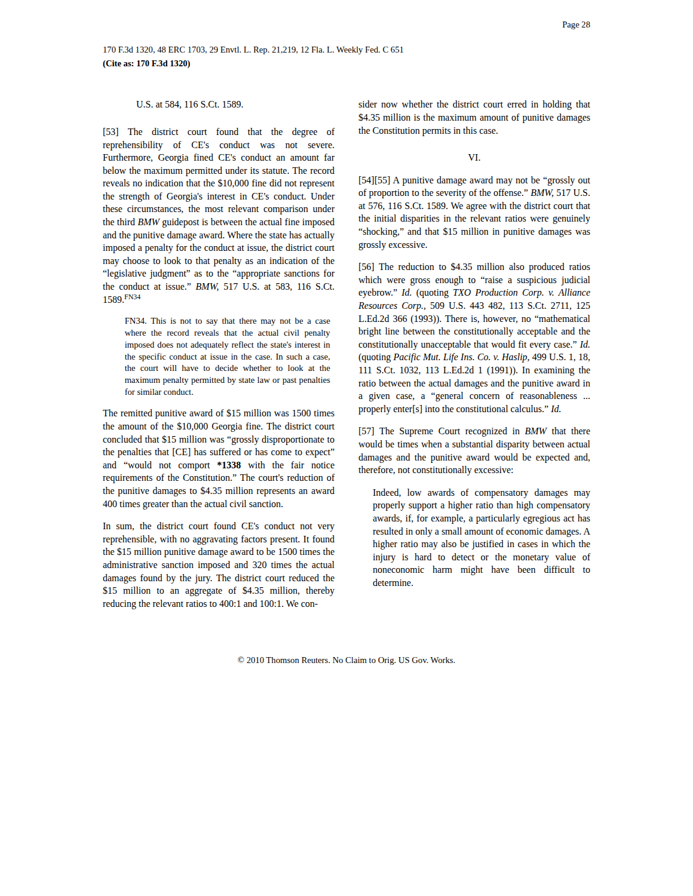Page 28
170 F.3d 1320, 48 ERC 1703, 29 Envtl. L. Rep. 21,219, 12 Fla. L. Weekly Fed. C 651 (Cite as: 170 F.3d 1320)
U.S. at 584, 116 S.Ct. 1589.
[53] The district court found that the degree of reprehensibility of CE's conduct was not severe. Furthermore, Georgia fined CE's conduct an amount far below the maximum permitted under its statute. The record reveals no indication that the $10,000 fine did not represent the strength of Georgia's interest in CE's conduct. Under these circumstances, the most relevant comparison under the third BMW guidepost is between the actual fine imposed and the punitive damage award. Where the state has actually imposed a penalty for the conduct at issue, the district court may choose to look to that penalty as an indication of the “legislative judgment” as to the “appropriate sanctions for the conduct at issue.” BMW, 517 U.S. at 583, 116 S.Ct. 1589.FN34
FN34. This is not to say that there may not be a case where the record reveals that the actual civil penalty imposed does not adequately reflect the state's interest in the specific conduct at issue in the case. In such a case, the court will have to decide whether to look at the maximum penalty permitted by state law or past penalties for similar conduct.
The remitted punitive award of $15 million was 1500 times the amount of the $10,000 Georgia fine. The district court concluded that $15 million was “grossly disproportionate to the penalties that [CE] has suffered or has come to expect” and “would not comport *1338 with the fair notice requirements of the Constitution.” The court's reduction of the punitive damages to $4.35 million represents an award 400 times greater than the actual civil sanction.
In sum, the district court found CE's conduct not very reprehensible, with no aggravating factors present. It found the $15 million punitive damage award to be 1500 times the administrative sanction imposed and 320 times the actual damages found by the jury. The district court reduced the $15 million to an aggregate of $4.35 million, thereby reducing the relevant ratios to 400:1 and 100:1. We con-
sider now whether the district court erred in holding that $4.35 million is the maximum amount of punitive damages the Constitution permits in this case.
VI.
[54][55] A punitive damage award may not be “grossly out of proportion to the severity of the offense.” BMW, 517 U.S. at 576, 116 S.Ct. 1589. We agree with the district court that the initial disparities in the relevant ratios were genuinely “shocking,” and that $15 million in punitive damages was grossly excessive.
[56] The reduction to $4.35 million also produced ratios which were gross enough to “raise a suspicious judicial eyebrow.” Id. (quoting TXO Production Corp. v. Alliance Resources Corp., 509 U.S. 443 482, 113 S.Ct. 2711, 125 L.Ed.2d 366 (1993)). There is, however, no “mathematical bright line between the constitutionally acceptable and the constitutionally unacceptable that would fit every case.” Id. (quoting Pacific Mut. Life Ins. Co. v. Haslip, 499 U.S. 1, 18, 111 S.Ct. 1032, 113 L.Ed.2d 1 (1991)). In examining the ratio between the actual damages and the punitive award in a given case, a “general concern of reasonableness ... properly enter[s] into the constitutional calculus.” Id.
[57] The Supreme Court recognized in BMW that there would be times when a substantial disparity between actual damages and the punitive award would be expected and, therefore, not constitutionally excessive:
Indeed, low awards of compensatory damages may properly support a higher ratio than high compensatory awards, if, for example, a particularly egregious act has resulted in only a small amount of economic damages. A higher ratio may also be justified in cases in which the injury is hard to detect or the monetary value of noneconomic harm might have been difficult to determine.
© 2010 Thomson Reuters. No Claim to Orig. US Gov. Works.